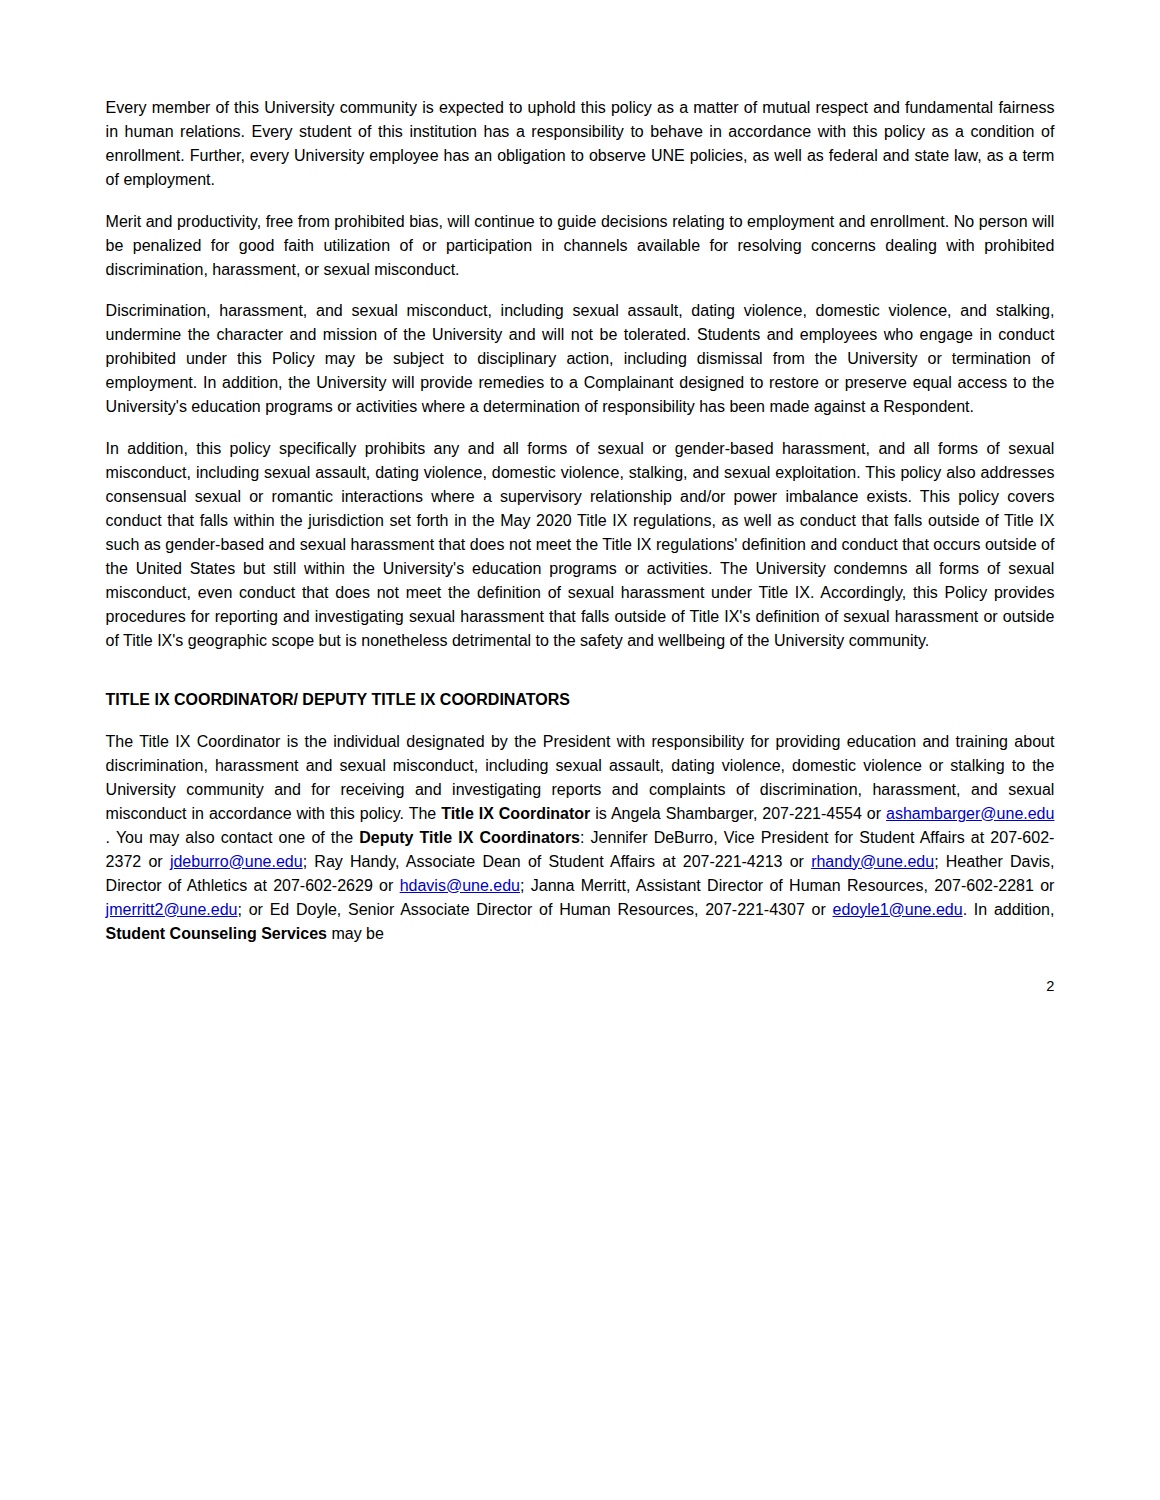Every member of this University community is expected to uphold this policy as a matter of mutual respect and fundamental fairness in human relations. Every student of this institution has a responsibility to behave in accordance with this policy as a condition of enrollment. Further, every University employee has an obligation to observe UNE policies, as well as federal and state law, as a term of employment.
Merit and productivity, free from prohibited bias, will continue to guide decisions relating to employment and enrollment. No person will be penalized for good faith utilization of or participation in channels available for resolving concerns dealing with prohibited discrimination, harassment, or sexual misconduct.
Discrimination, harassment, and sexual misconduct, including sexual assault, dating violence, domestic violence, and stalking, undermine the character and mission of the University and will not be tolerated. Students and employees who engage in conduct prohibited under this Policy may be subject to disciplinary action, including dismissal from the University or termination of employment. In addition, the University will provide remedies to a Complainant designed to restore or preserve equal access to the University's education programs or activities where a determination of responsibility has been made against a Respondent.
In addition, this policy specifically prohibits any and all forms of sexual or gender-based harassment, and all forms of sexual misconduct, including sexual assault, dating violence, domestic violence, stalking, and sexual exploitation. This policy also addresses consensual sexual or romantic interactions where a supervisory relationship and/or power imbalance exists. This policy covers conduct that falls within the jurisdiction set forth in the May 2020 Title IX regulations, as well as conduct that falls outside of Title IX such as gender-based and sexual harassment that does not meet the Title IX regulations' definition and conduct that occurs outside of the United States but still within the University's education programs or activities. The University condemns all forms of sexual misconduct, even conduct that does not meet the definition of sexual harassment under Title IX. Accordingly, this Policy provides procedures for reporting and investigating sexual harassment that falls outside of Title IX's definition of sexual harassment or outside of Title IX's geographic scope but is nonetheless detrimental to the safety and wellbeing of the University community.
TITLE IX COORDINATOR/ DEPUTY TITLE IX COORDINATORS
The Title IX Coordinator is the individual designated by the President with responsibility for providing education and training about discrimination, harassment and sexual misconduct, including sexual assault, dating violence, domestic violence or stalking to the University community and for receiving and investigating reports and complaints of discrimination, harassment, and sexual misconduct in accordance with this policy. The Title IX Coordinator is Angela Shambarger, 207-221-4554 or ashambarger@une.edu . You may also contact one of the Deputy Title IX Coordinators: Jennifer DeBurro, Vice President for Student Affairs at 207-602-2372 or jdeburro@une.edu; Ray Handy, Associate Dean of Student Affairs at 207-221-4213 or rhandy@une.edu; Heather Davis, Director of Athletics at 207-602-2629 or hdavis@une.edu; Janna Merritt, Assistant Director of Human Resources, 207-602-2281 or jmerritt2@une.edu; or Ed Doyle, Senior Associate Director of Human Resources, 207-221-4307 or edoyle1@une.edu. In addition, Student Counseling Services may be
2